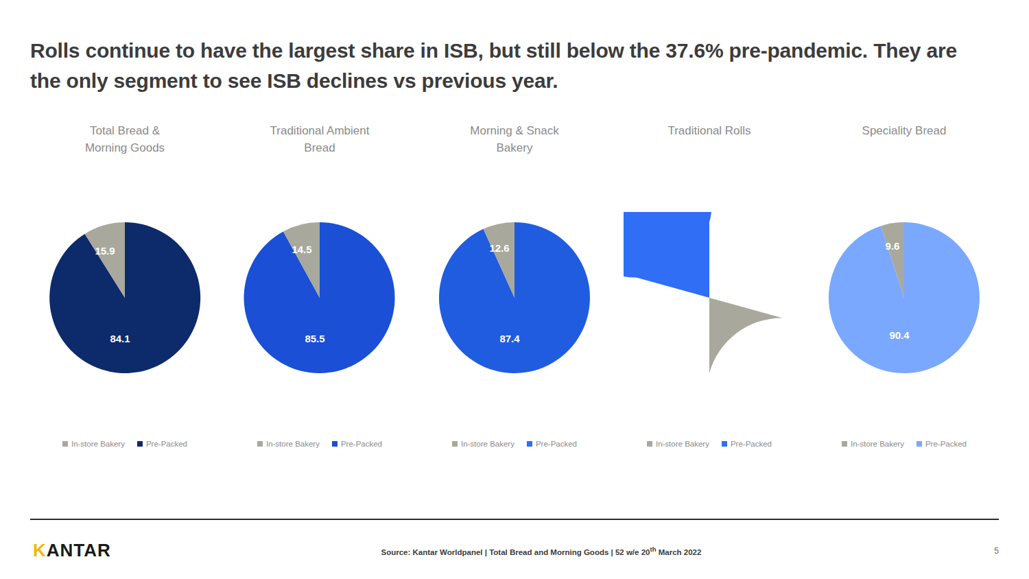Rolls continue to have the largest share in ISB, but still below the 37.6% pre-pandemic. They are the only segment to see ISB declines vs previous year.
Total Bread &
Morning Goods
15.9 84.1
In-store Bakery Pre-Packed
Traditional Ambient
Bread
14.5 85.5
In-store Bakery Pre-Packed
Morning & Snack
Bakery
12.6 87.4
In-store Bakery Pre-Packed
Traditional Rolls
29.2 70.8
In-store Bakery Pre-Packed
Speciality Bread
9.6 90.4
In-store Bakery Pre-Packed
KANTAR
Source: Kantar Worldpanel | Total Bread and Morning Goods | 52 w/e 20th March 2022
5